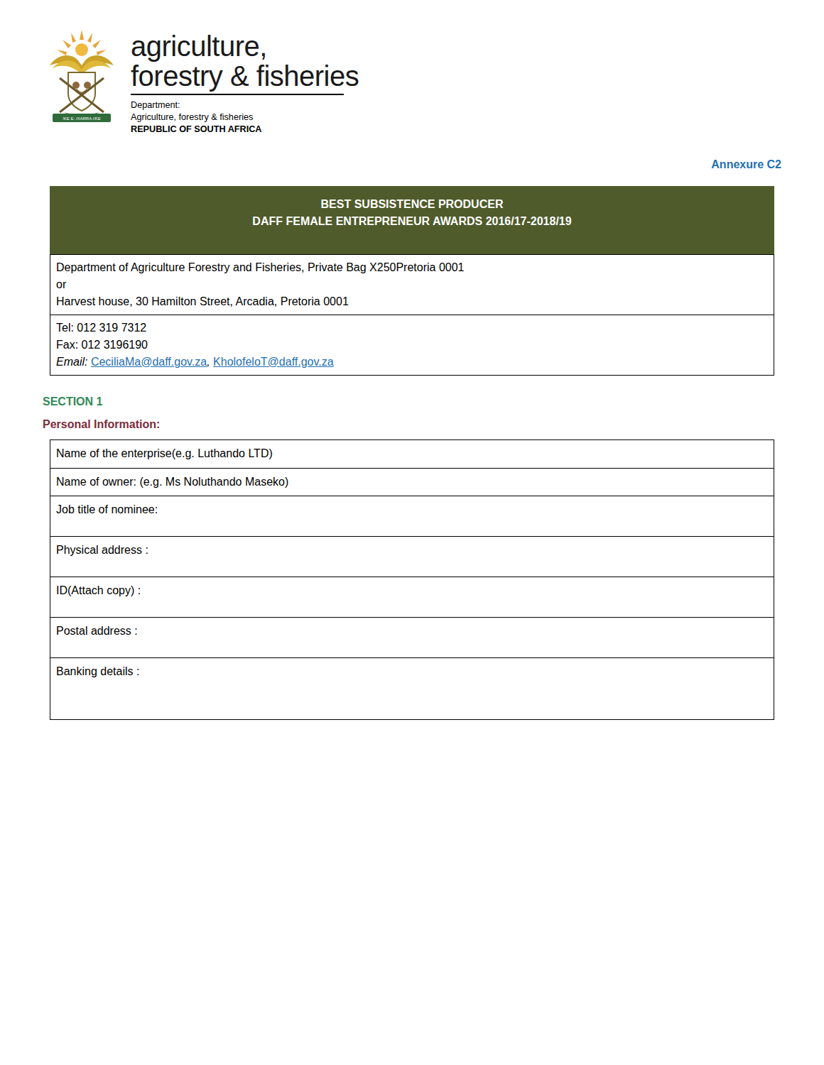!KE E: /XARRA //KE
agriculture,
forestry & fisheries
Department:
Agriculture, forestry & fisheries
REPUBLIC OF SOUTH AFRICA
Annexure C2
BEST SUBSISTENCE PRODUCER
DAFF FEMALE ENTREPRENEUR AWARDS 2016/17-2018/19
| Department of Agriculture Forestry and Fisheries, Private Bag X250Pretoria 0001 or Harvest house, 30 Hamilton Street, Arcadia, Pretoria 0001 |
| Tel: 012 319 7312 Fax: 012 3196190 Email: CeciliaMa@daff.gov.za , KholofeloT@daff.gov.za |
SECTION 1
Personal Information:
| Name of the enterprise(e.g. Luthando LTD) |
| Name of owner: (e.g. Ms Noluthando Maseko) |
| Job title of nominee: |
| Physical address : |
| ID(Attach copy) : |
| Postal address : |
| Banking details : |